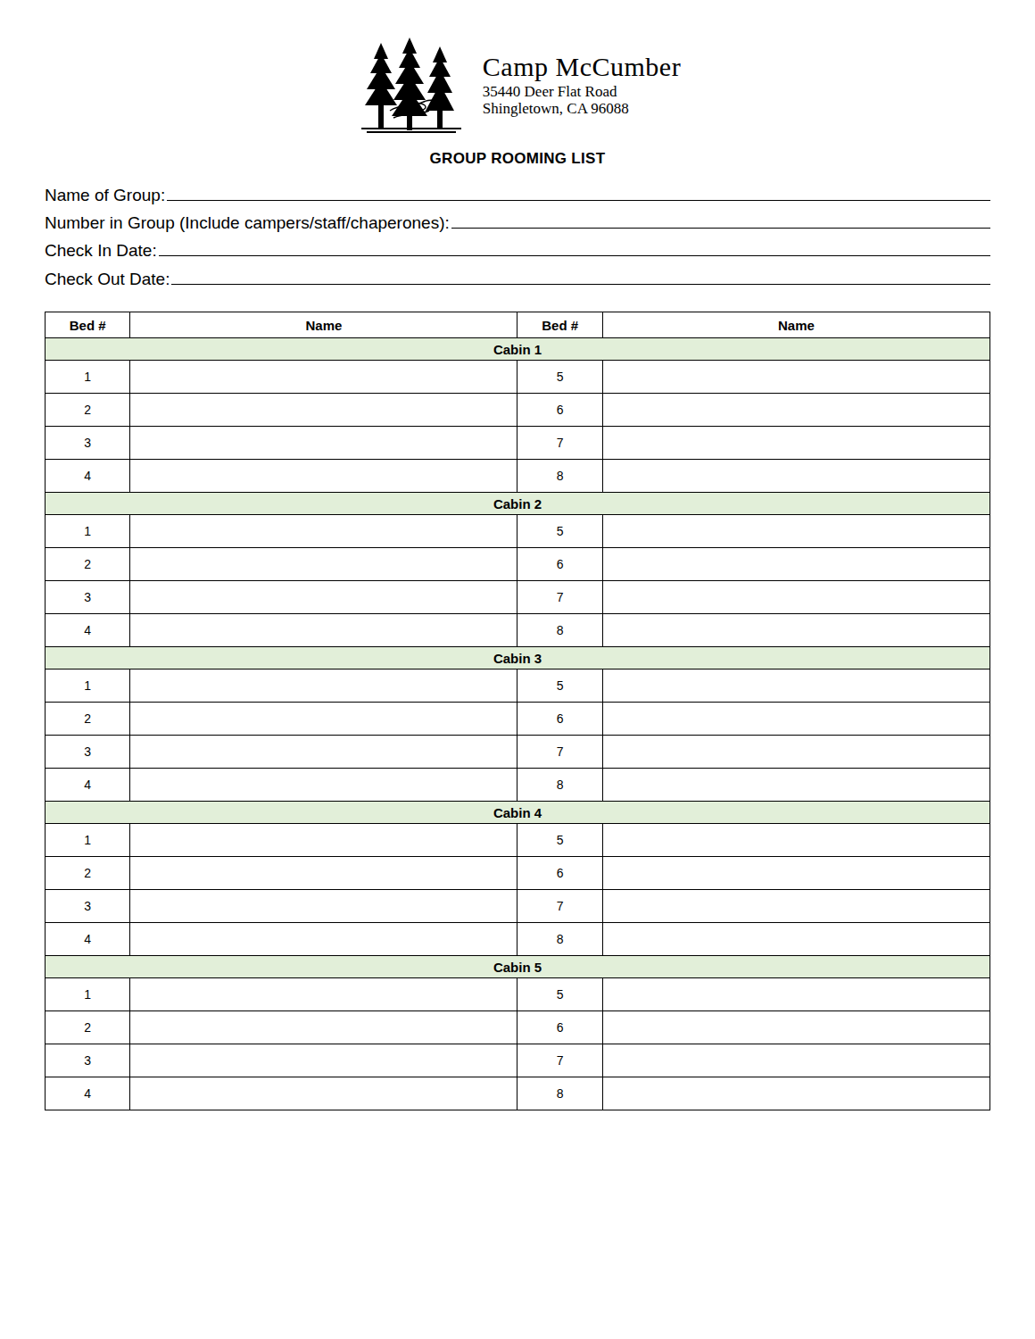Camp McCumber
35440 Deer Flat Road
Shingletown, CA 96088
GROUP ROOMING LIST
Name of Group:
Number in Group (Include campers/staff/chaperones):
Check In Date:
Check Out Date:
| Bed # | Name | Bed # | Name |
| --- | --- | --- | --- |
| Cabin 1 |
| 1 | | 5 | |
| 2 | | 6 | |
| 3 | | 7 | |
| 4 | | 8 | |
| Cabin 2 |
| 1 | | 5 | |
| 2 | | 6 | |
| 3 | | 7 | |
| 4 | | 8 | |
| Cabin 3 |
| 1 | | 5 | |
| 2 | | 6 | |
| 3 | | 7 | |
| 4 | | 8 | |
| Cabin 4 |
| 1 | | 5 | |
| 2 | | 6 | |
| 3 | | 7 | |
| 4 | | 8 | |
| Cabin 5 |
| 1 | | 5 | |
| 2 | | 6 | |
| 3 | | 7 | |
| 4 | | 8 | |